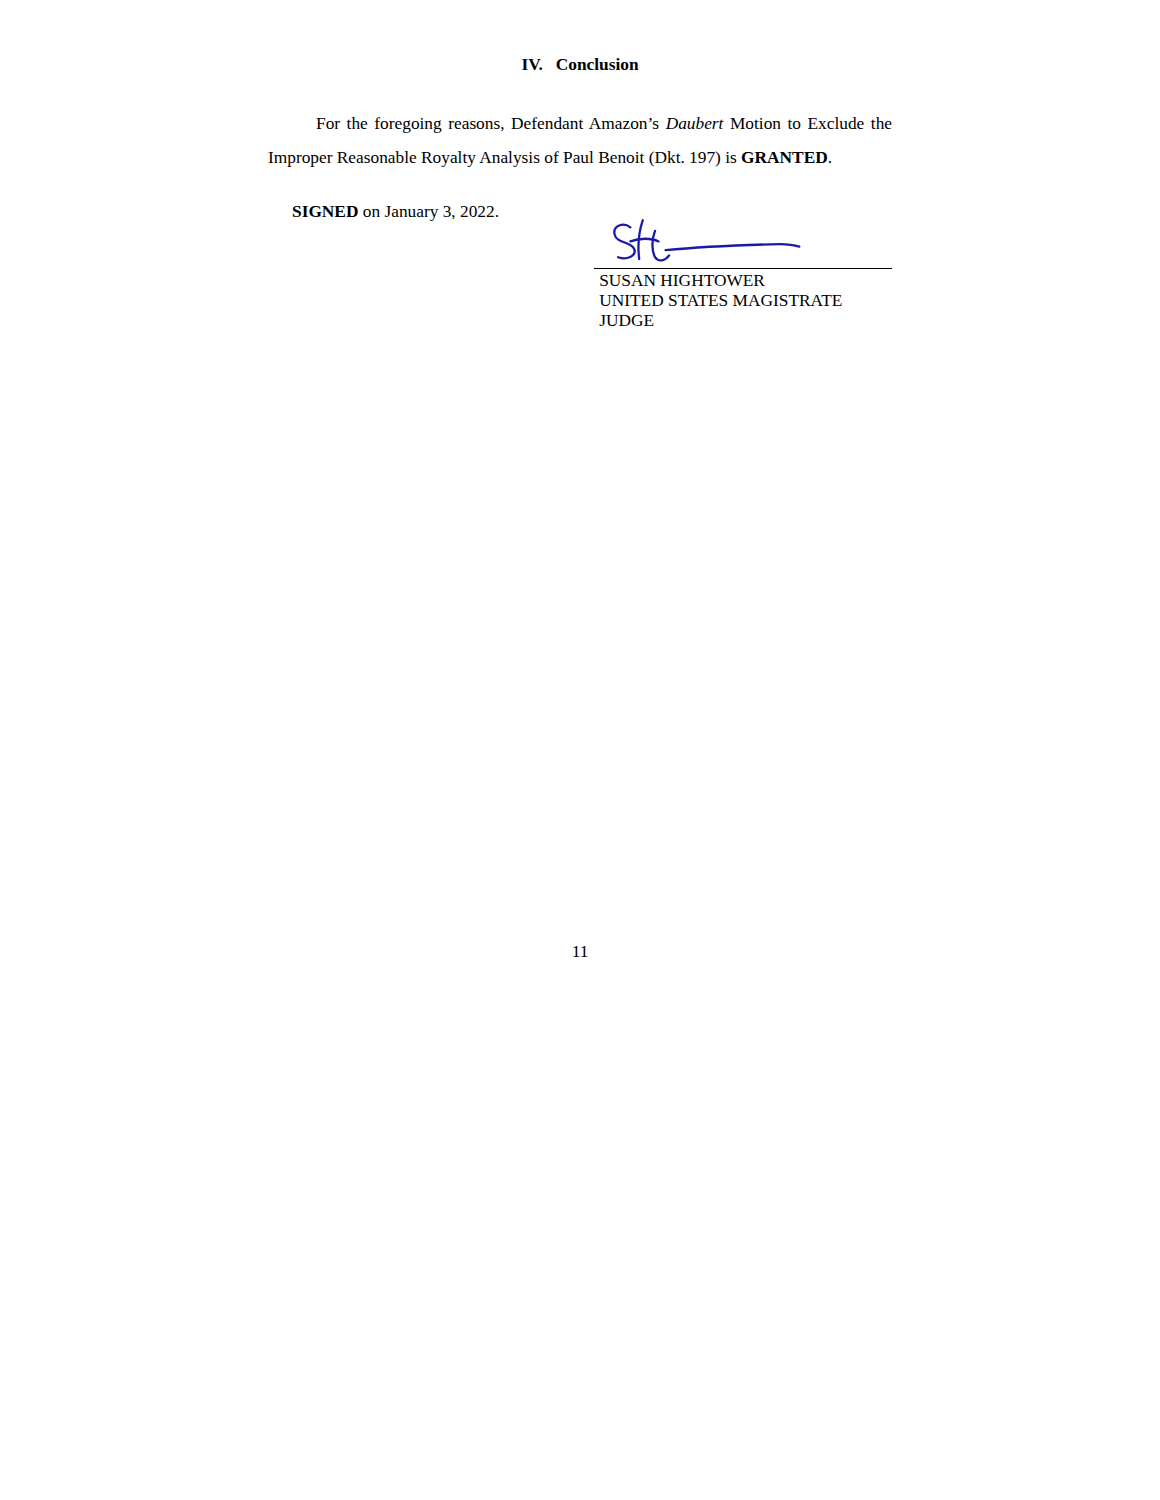IV. Conclusion
For the foregoing reasons, Defendant Amazon’s Daubert Motion to Exclude the Improper Reasonable Royalty Analysis of Paul Benoit (Dkt. 197) is GRANTED.
SIGNED on January 3, 2022.
SUSAN HIGHTOWER
UNITED STATES MAGISTRATE JUDGE
11